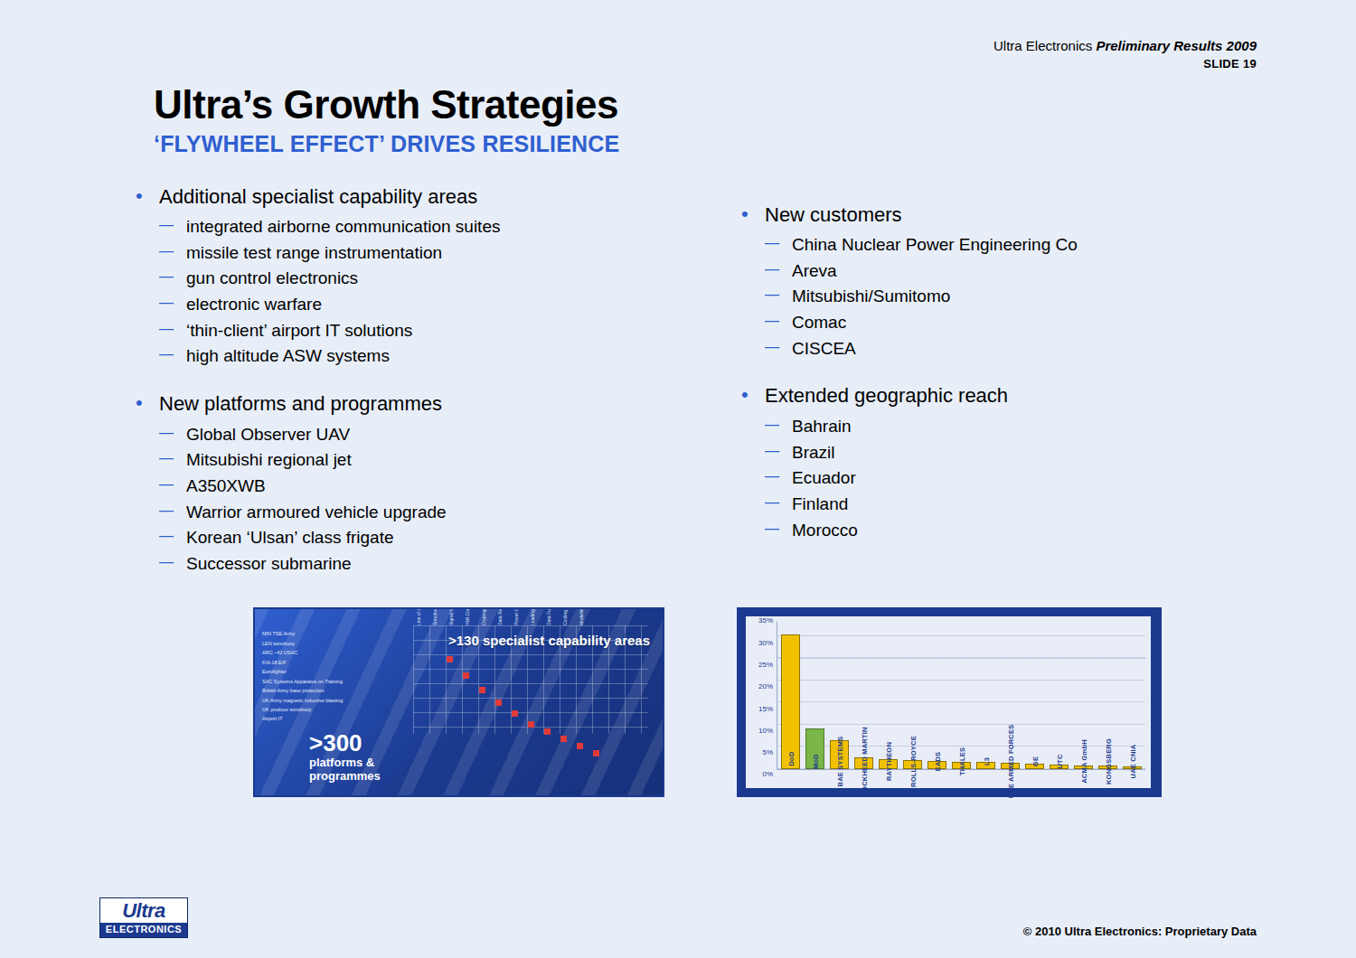Ultra Electronics Preliminary Results 2009
SLIDE 19
Ultra’s Growth Strategies
‘FLYWHEEL EFFECT’ DRIVES RESILIENCE
Additional specialist capability areas
integrated airborne communication suites
missile test range instrumentation
gun control electronics
electronic warfare
‘thin-client’ airport IT solutions
high altitude ASW systems
New platforms and programmes
Global Observer UAV
Mitsubishi regional jet
A350XWB
Warrior armoured vehicle upgrade
Korean ‘Ulsan’ class frigate
Successor submarine
New customers
China Nuclear Power Engineering Co
Areva
Mitsubishi/Sumitomo
Comac
CISCEA
Extended geographic reach
Bahrain
Brazil
Ecuador
Finland
Morocco
Line of sight Mux Sonobuoy Signal Management HMI Components Cryptography Data Recording Power Conversion Loading processing Data Fusion Cooling Technology Modelling
MIN TSE Army
LEN sonobuoy
ARC –42 USAC
F/A-18 E/F
Eurofighter
SAC Systems Apparatus on Training
British Army base protection
UK Army magnetic inductive blasting
UK produce sonobuoy
Airport IT
>130 specialist capability areas
>300 platforms &
programmes
35% 30% 25% 20% 15% 10% 5% 0%
DoD
MoD
BAE SYSTEMS
LOCKHEED MARTIN
RAYTHEON
ROLLS-ROYCE
EADS
THALES
L3
UAE ARMED FORCES
GE
UTC
ACMA GmbH
KONGSBERG
UAE CNIA
Ultra
ELECTRONICS
© 2010 Ultra Electronics: Proprietary Data